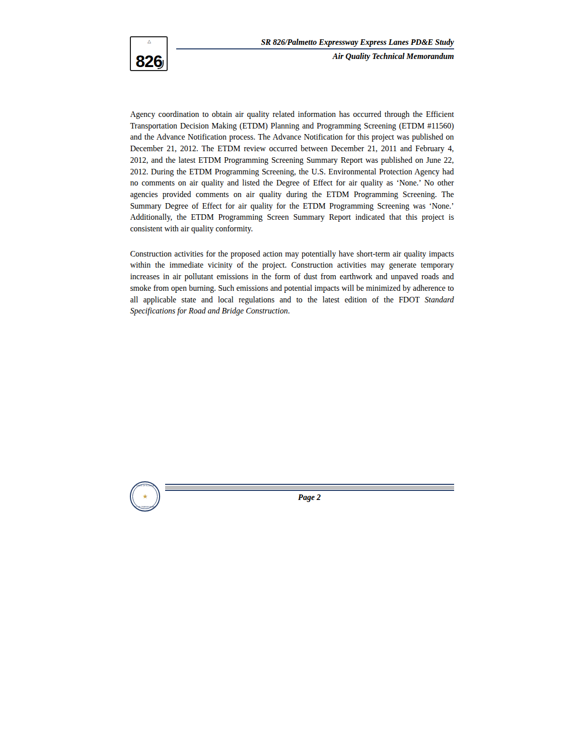△
826
SR 826/Palmetto Expressway Express Lanes PD&E Study
Air Quality Technical Memorandum
Agency coordination to obtain air quality related information has occurred through the Efficient Transportation Decision Making (ETDM) Planning and Programming Screening (ETDM #11560) and the Advance Notification process. The Advance Notification for this project was published on December 21, 2012. The ETDM review occurred between December 21, 2011 and February 4, 2012, and the latest ETDM Programming Screening Summary Report was published on June 22, 2012. During the ETDM Programming Screening, the U.S. Environmental Protection Agency had no comments on air quality and listed the Degree of Effect for air quality as ‘None.’ No other agencies provided comments on air quality during the ETDM Programming Screening. The Summary Degree of Effect for air quality for the ETDM Programming Screening was ‘None.’ Additionally, the ETDM Programming Screen Summary Report indicated that this project is consistent with air quality conformity.
Construction activities for the proposed action may potentially have short-term air quality impacts within the immediate vicinity of the project. Construction activities may generate temporary increases in air pollutant emissions in the form of dust from earthwork and unpaved roads and smoke from open burning. Such emissions and potential impacts will be minimized by adherence to all applicable state and local regulations and to the latest edition of the FDOT Standard Specifications for Road and Bridge Construction.
STATE OF FLORIDA
★
DEPT. OF TRANSPORTATION
Page 2